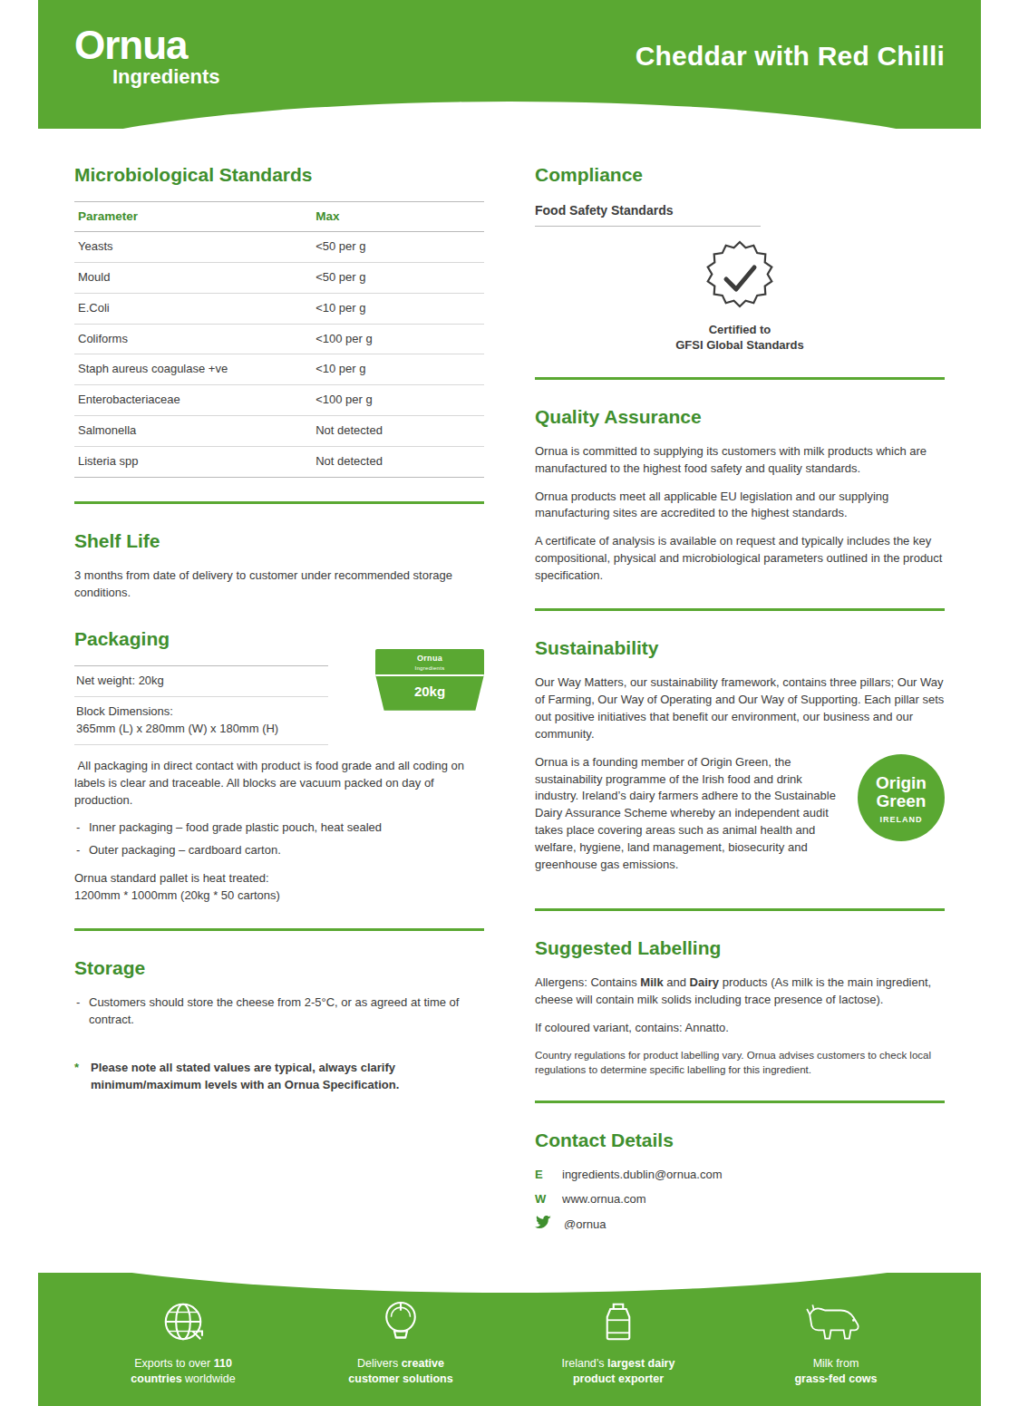Ornua
Ingredients
Cheddar with Red Chilli
Microbiological Standards
| Parameter | Max |
| --- | --- |
| Yeasts | <50 per g |
| Mould | <50 per g |
| E.Coli | <10 per g |
| Coliforms | <100 per g |
| Staph aureus coagulase +ve | <10 per g |
| Enterobacteriaceae | <100 per g |
| Salmonella | Not detected |
| Listeria spp | Not detected |
Shelf Life
3 months from date of delivery to customer under recommended storage conditions.
Packaging
OrnuaIngredients
20kg
| Net weight: 20kg |
| Block Dimensions: 365mm (L) x 280mm (W) x 180mm (H) |
All packaging in direct contact with product is food grade and all coding on labels is clear and traceable. All blocks are vacuum packed on day of production.
Inner packaging – food grade plastic pouch, heat sealed
Outer packaging – cardboard carton.
Ornua standard pallet is heat treated:
1200mm * 1000mm (20kg * 50 cartons)
Storage
Customers should store the cheese from 2-5°C, or as agreed at time of contract.
* Please note all stated values are typical, always clarify minimum/maximum levels with an Ornua Specification.
Compliance
Food Safety Standards
Certified to
GFSI Global Standards
Quality Assurance
Ornua is committed to supplying its customers with milk products which are manufactured to the highest food safety and quality standards.
Ornua products meet all applicable EU legislation and our supplying manufacturing sites are accredited to the highest standards.
A certificate of analysis is available on request and typically includes the key compositional, physical and microbiological parameters outlined in the product specification.
Sustainability
Our Way Matters, our sustainability framework, contains three pillars; Our Way of Farming, Our Way of Operating and Our Way of Supporting. Each pillar sets out positive initiatives that benefit our environment, our business and our community.
Origin Green IRELAND
Ornua is a founding member of Origin Green, the sustainability programme of the Irish food and drink industry. Ireland’s dairy farmers adhere to the Sustainable Dairy Assurance Scheme whereby an independent audit takes place covering areas such as animal health and welfare, hygiene, land management, biosecurity and greenhouse gas emissions.
Suggested Labelling
Allergens: Contains Milk and Dairy products (As milk is the main ingredient, cheese will contain milk solids including trace presence of lactose).
If coloured variant, contains: Annatto.
Country regulations for product labelling vary. Ornua advises customers to check local regulations to determine specific labelling for this ingredient.
Contact Details
Eingredients.dublin@ornua.com
Wwww.ornua.com
@ornua
Exports to over 110
countries worldwide
Delivers creative
customer solutions
Ireland’s largest dairy
product exporter
Milk from
grass-fed cows